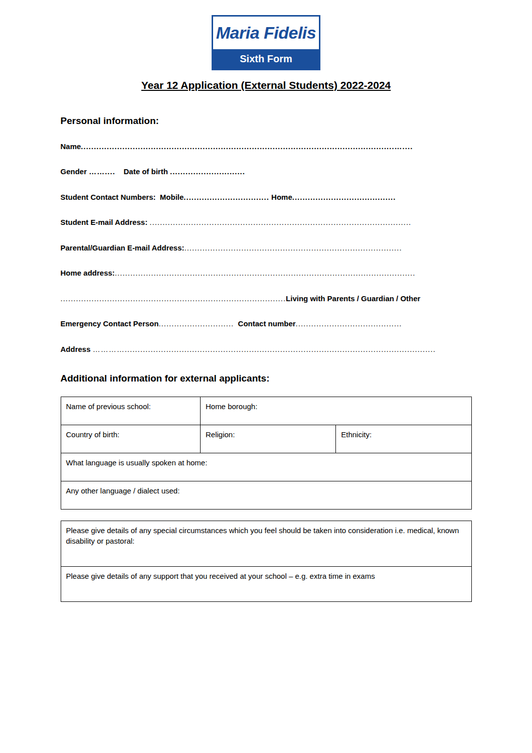Maria Fidelis Sixth Form
Year 12 Application (External Students) 2022-2024
Personal information:
Name.........................................................................................................................…....
Gender …….... Date of birth .............................
Student Contact Numbers: Mobile................................. Home........................................
Student E-mail Address: .....................................................................................................
Parental/Guardian E-mail Address:....................................................................................
Home address:....................................................................................................................
....................................................................................... Living with Parents / Guardian / Other
Emergency Contact Person............................. Contact number.........................................
Address …………........................................................................................................................
Additional information for external applicants:
| Name of previous school: | Home borough: |
| Country of birth: | Religion: | Ethnicity: |
| What language is usually spoken at home: |
| Any other language / dialect used: |
| Please give details of any special circumstances which you feel should be taken into consideration i.e. medical, known disability or pastoral: |
| Please give details of any support that you received at your school – e.g. extra time in exams |